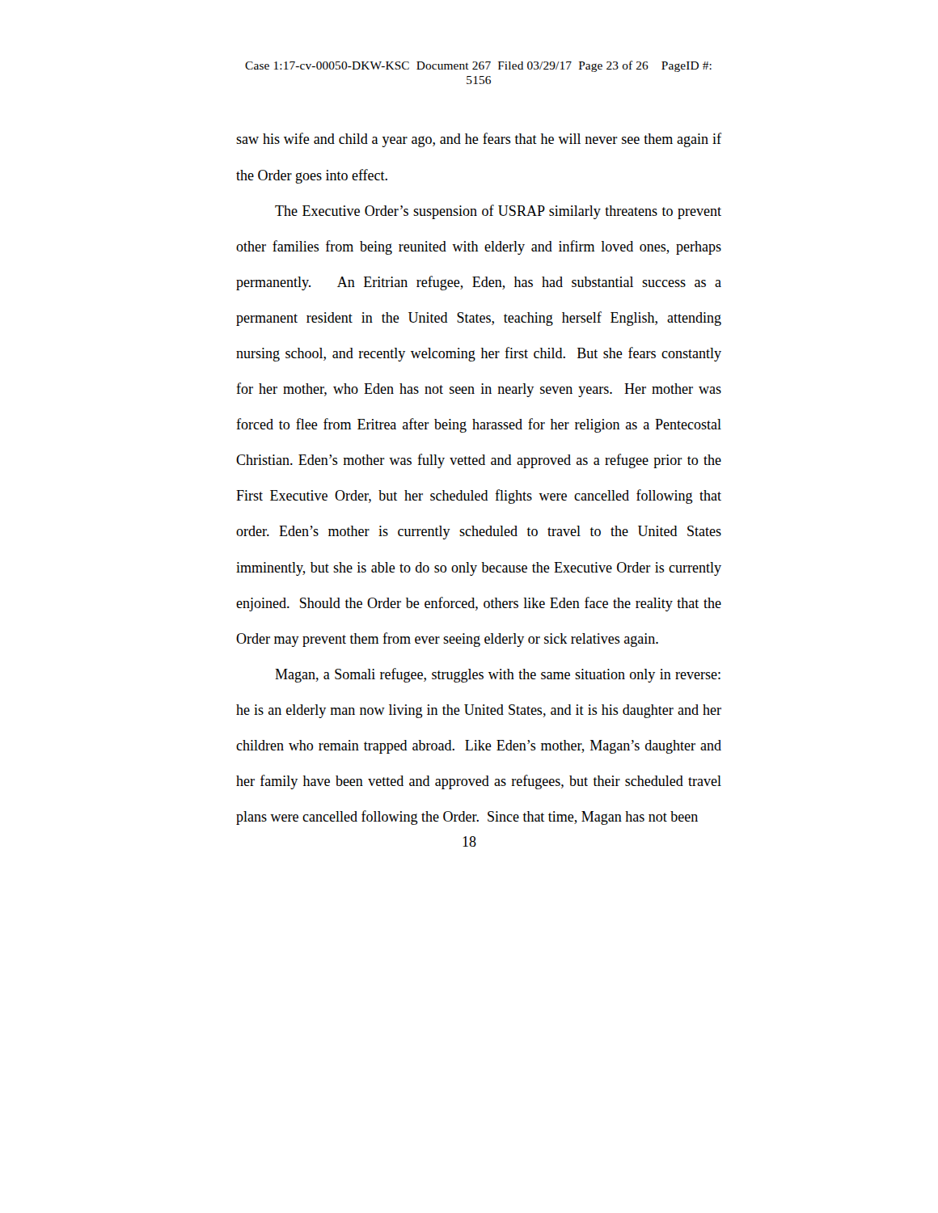Case 1:17-cv-00050-DKW-KSC Document 267 Filed 03/29/17 Page 23 of 26 PageID #: 5156
saw his wife and child a year ago, and he fears that he will never see them again if the Order goes into effect.
The Executive Order’s suspension of USRAP similarly threatens to prevent other families from being reunited with elderly and infirm loved ones, perhaps permanently. An Eritrian refugee, Eden, has had substantial success as a permanent resident in the United States, teaching herself English, attending nursing school, and recently welcoming her first child. But she fears constantly for her mother, who Eden has not seen in nearly seven years. Her mother was forced to flee from Eritrea after being harassed for her religion as a Pentecostal Christian. Eden’s mother was fully vetted and approved as a refugee prior to the First Executive Order, but her scheduled flights were cancelled following that order. Eden’s mother is currently scheduled to travel to the United States imminently, but she is able to do so only because the Executive Order is currently enjoined. Should the Order be enforced, others like Eden face the reality that the Order may prevent them from ever seeing elderly or sick relatives again.
Magan, a Somali refugee, struggles with the same situation only in reverse: he is an elderly man now living in the United States, and it is his daughter and her children who remain trapped abroad. Like Eden’s mother, Magan’s daughter and her family have been vetted and approved as refugees, but their scheduled travel plans were cancelled following the Order. Since that time, Magan has not been
18